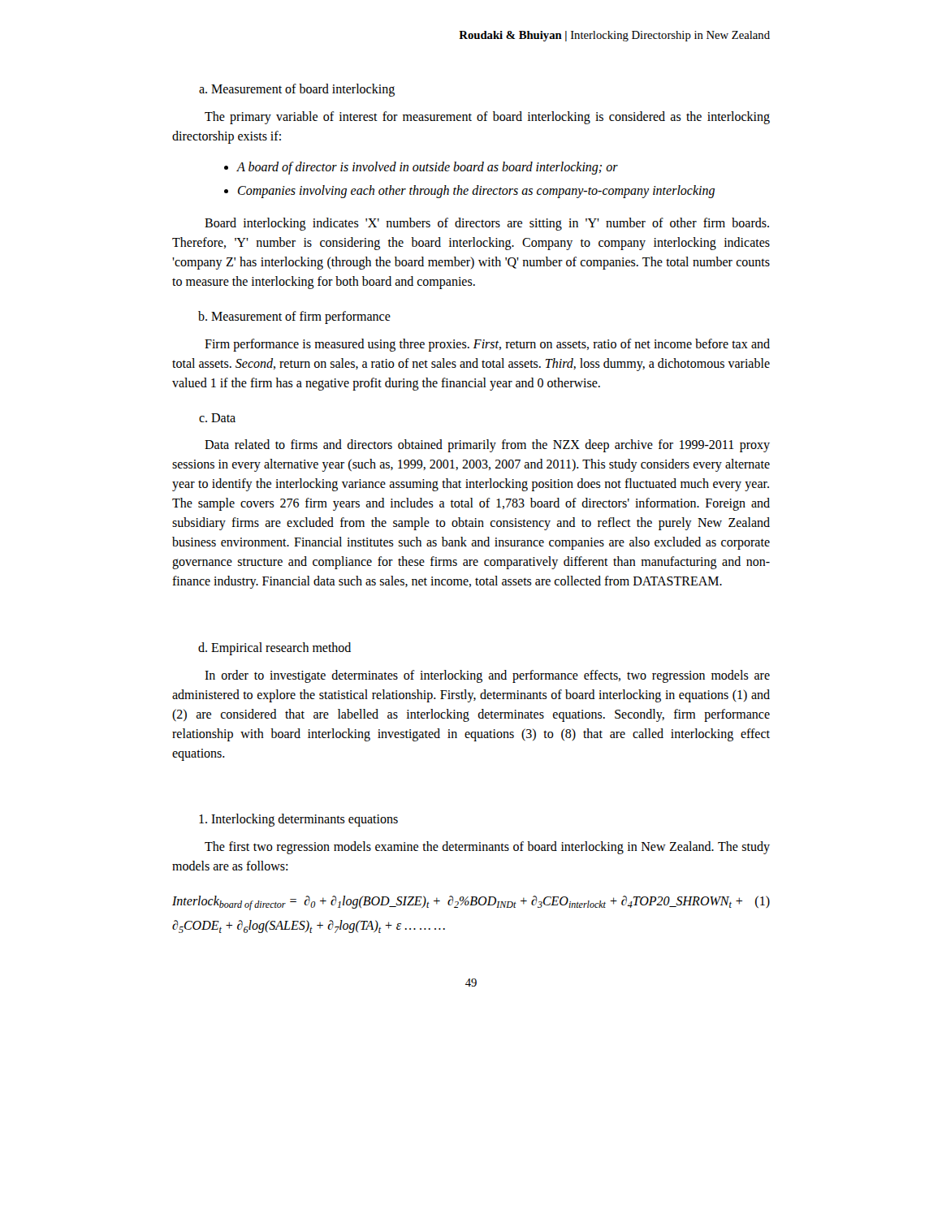Roudaki & Bhuiyan | Interlocking Directorship in New Zealand
Measurement of board interlocking
The primary variable of interest for measurement of board interlocking is considered as the interlocking directorship exists if:
A board of director is involved in outside board as board interlocking; or
Companies involving each other through the directors as company-to-company interlocking
Board interlocking indicates 'X' numbers of directors are sitting in 'Y' number of other firm boards. Therefore, 'Y' number is considering the board interlocking. Company to company interlocking indicates 'company Z' has interlocking (through the board member) with 'Q' number of companies. The total number counts to measure the interlocking for both board and companies.
Measurement of firm performance
Firm performance is measured using three proxies. First, return on assets, ratio of net income before tax and total assets. Second, return on sales, a ratio of net sales and total assets. Third, loss dummy, a dichotomous variable valued 1 if the firm has a negative profit during the financial year and 0 otherwise.
Data
Data related to firms and directors obtained primarily from the NZX deep archive for 1999-2011 proxy sessions in every alternative year (such as, 1999, 2001, 2003, 2007 and 2011). This study considers every alternate year to identify the interlocking variance assuming that interlocking position does not fluctuated much every year. The sample covers 276 firm years and includes a total of 1,783 board of directors' information. Foreign and subsidiary firms are excluded from the sample to obtain consistency and to reflect the purely New Zealand business environment. Financial institutes such as bank and insurance companies are also excluded as corporate governance structure and compliance for these firms are comparatively different than manufacturing and non-finance industry. Financial data such as sales, net income, total assets are collected from DATASTREAM.
Empirical research method
In order to investigate determinates of interlocking and performance effects, two regression models are administered to explore the statistical relationship. Firstly, determinants of board interlocking in equations (1) and (2) are considered that are labelled as interlocking determinates equations. Secondly, firm performance relationship with board interlocking investigated in equations (3) to (8) that are called interlocking effect equations.
Interlocking determinants equations
The first two regression models examine the determinants of board interlocking in New Zealand. The study models are as follows:
(1) Interlockboard of director = ∂0 + ∂1log(BOD_SIZE)t + ∂2%BODINDt + ∂3CEOinterlockt + ∂4TOP20_SHROWNt + ∂5CODEt + ∂6log(SALES)t + ∂7log(TA)t + ε … … …
49